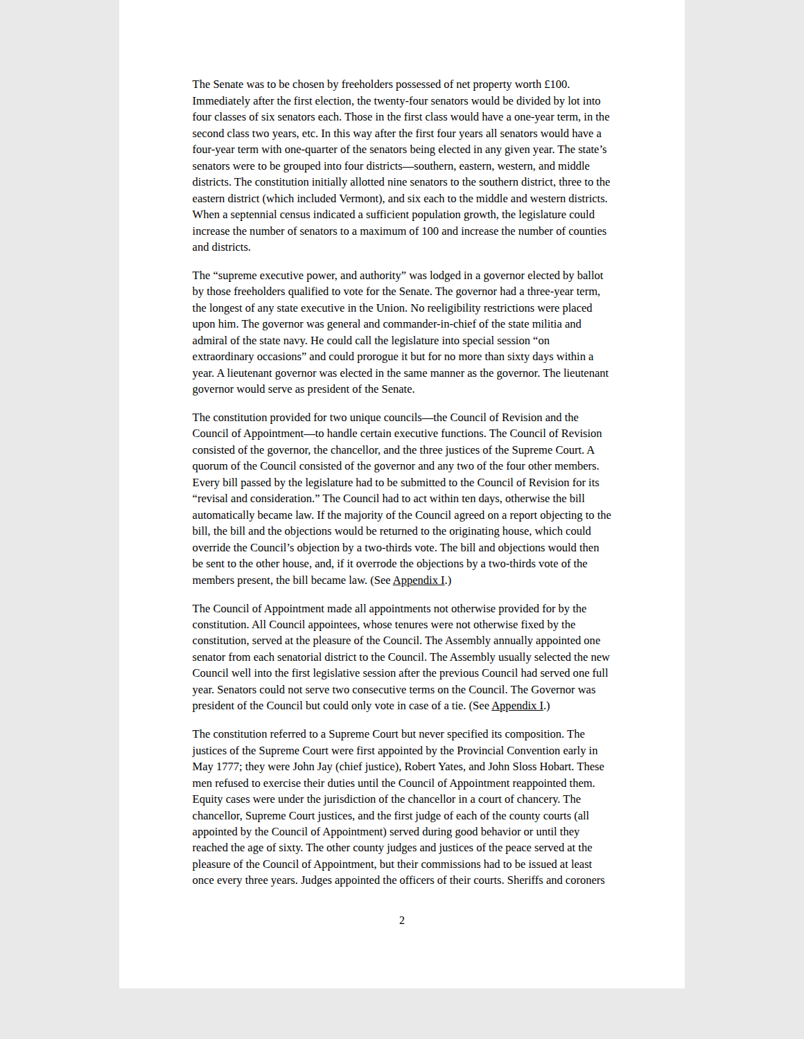The Senate was to be chosen by freeholders possessed of net property worth £100. Immediately after the first election, the twenty-four senators would be divided by lot into four classes of six senators each. Those in the first class would have a one-year term, in the second class two years, etc. In this way after the first four years all senators would have a four-year term with one-quarter of the senators being elected in any given year. The state’s senators were to be grouped into four districts—southern, eastern, western, and middle districts. The constitution initially allotted nine senators to the southern district, three to the eastern district (which included Vermont), and six each to the middle and western districts. When a septennial census indicated a sufficient population growth, the legislature could increase the number of senators to a maximum of 100 and increase the number of counties and districts.
The “supreme executive power, and authority” was lodged in a governor elected by ballot by those freeholders qualified to vote for the Senate. The governor had a three-year term, the longest of any state executive in the Union. No reeligibility restrictions were placed upon him. The governor was general and commander-in-chief of the state militia and admiral of the state navy. He could call the legislature into special session “on extraordinary occasions” and could prorogue it but for no more than sixty days within a year. A lieutenant governor was elected in the same manner as the governor. The lieutenant governor would serve as president of the Senate.
The constitution provided for two unique councils—the Council of Revision and the Council of Appointment—to handle certain executive functions. The Council of Revision consisted of the governor, the chancellor, and the three justices of the Supreme Court. A quorum of the Council consisted of the governor and any two of the four other members. Every bill passed by the legislature had to be submitted to the Council of Revision for its “revisal and consideration.” The Council had to act within ten days, otherwise the bill automatically became law. If the majority of the Council agreed on a report objecting to the bill, the bill and the objections would be returned to the originating house, which could override the Council’s objection by a two-thirds vote. The bill and objections would then be sent to the other house, and, if it overrode the objections by a two-thirds vote of the members present, the bill became law. (See Appendix I.)
The Council of Appointment made all appointments not otherwise provided for by the constitution. All Council appointees, whose tenures were not otherwise fixed by the constitution, served at the pleasure of the Council. The Assembly annually appointed one senator from each senatorial district to the Council. The Assembly usually selected the new Council well into the first legislative session after the previous Council had served one full year. Senators could not serve two consecutive terms on the Council. The Governor was president of the Council but could only vote in case of a tie. (See Appendix I.)
The constitution referred to a Supreme Court but never specified its composition. The justices of the Supreme Court were first appointed by the Provincial Convention early in May 1777; they were John Jay (chief justice), Robert Yates, and John Sloss Hobart. These men refused to exercise their duties until the Council of Appointment reappointed them. Equity cases were under the jurisdiction of the chancellor in a court of chancery. The chancellor, Supreme Court justices, and the first judge of each of the county courts (all appointed by the Council of Appointment) served during good behavior or until they reached the age of sixty. The other county judges and justices of the peace served at the pleasure of the Council of Appointment, but their commissions had to be issued at least once every three years. Judges appointed the officers of their courts. Sheriffs and coroners
2